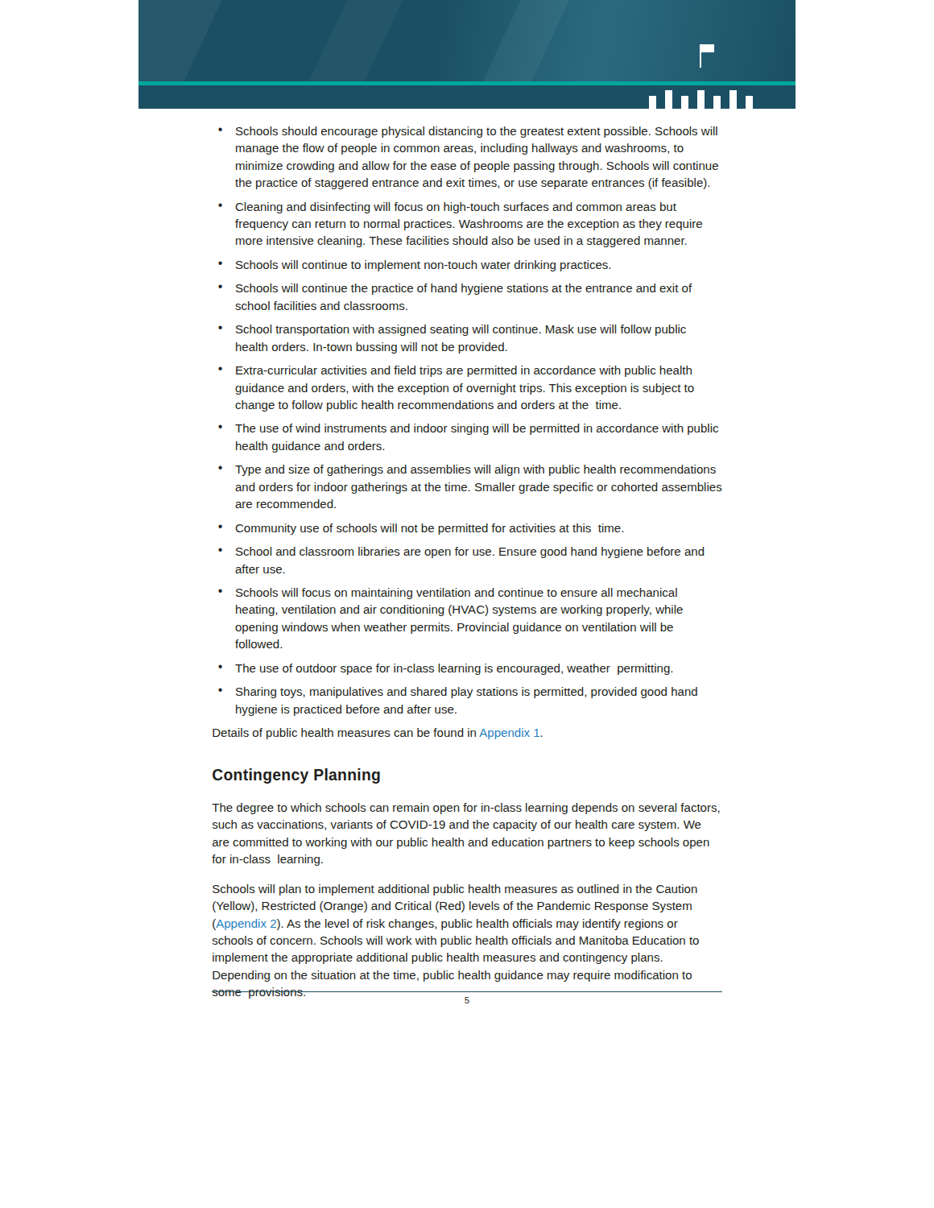Schools should encourage physical distancing to the greatest extent possible. Schools will manage the flow of people in common areas, including hallways and washrooms, to minimize crowding and allow for the ease of people passing through. Schools will continue the practice of staggered entrance and exit times, or use separate entrances (if feasible).
Cleaning and disinfecting will focus on high-touch surfaces and common areas but frequency can return to normal practices. Washrooms are the exception as they require more intensive cleaning. These facilities should also be used in a staggered manner.
Schools will continue to implement non-touch water drinking practices.
Schools will continue the practice of hand hygiene stations at the entrance and exit of school facilities and classrooms.
School transportation with assigned seating will continue. Mask use will follow public health orders. In-town bussing will not be provided.
Extra-curricular activities and field trips are permitted in accordance with public health guidance and orders, with the exception of overnight trips. This exception is subject to change to follow public health recommendations and orders at the time.
The use of wind instruments and indoor singing will be permitted in accordance with public health guidance and orders.
Type and size of gatherings and assemblies will align with public health recommendations and orders for indoor gatherings at the time. Smaller grade specific or cohorted assemblies are recommended.
Community use of schools will not be permitted for activities at this time.
School and classroom libraries are open for use. Ensure good hand hygiene before and after use.
Schools will focus on maintaining ventilation and continue to ensure all mechanical heating, ventilation and air conditioning (HVAC) systems are working properly, while opening windows when weather permits. Provincial guidance on ventilation will be followed.
The use of outdoor space for in-class learning is encouraged, weather permitting.
Sharing toys, manipulatives and shared play stations is permitted, provided good hand hygiene is practiced before and after use.
Details of public health measures can be found in Appendix 1.
Contingency Planning
The degree to which schools can remain open for in-class learning depends on several factors, such as vaccinations, variants of COVID-19 and the capacity of our health care system. We are committed to working with our public health and education partners to keep schools open for in-class learning.
Schools will plan to implement additional public health measures as outlined in the Caution (Yellow), Restricted (Orange) and Critical (Red) levels of the Pandemic Response System (Appendix 2). As the level of risk changes, public health officials may identify regions or schools of concern. Schools will work with public health officials and Manitoba Education to implement the appropriate additional public health measures and contingency plans. Depending on the situation at the time, public health guidance may require modification to some provisions.
5